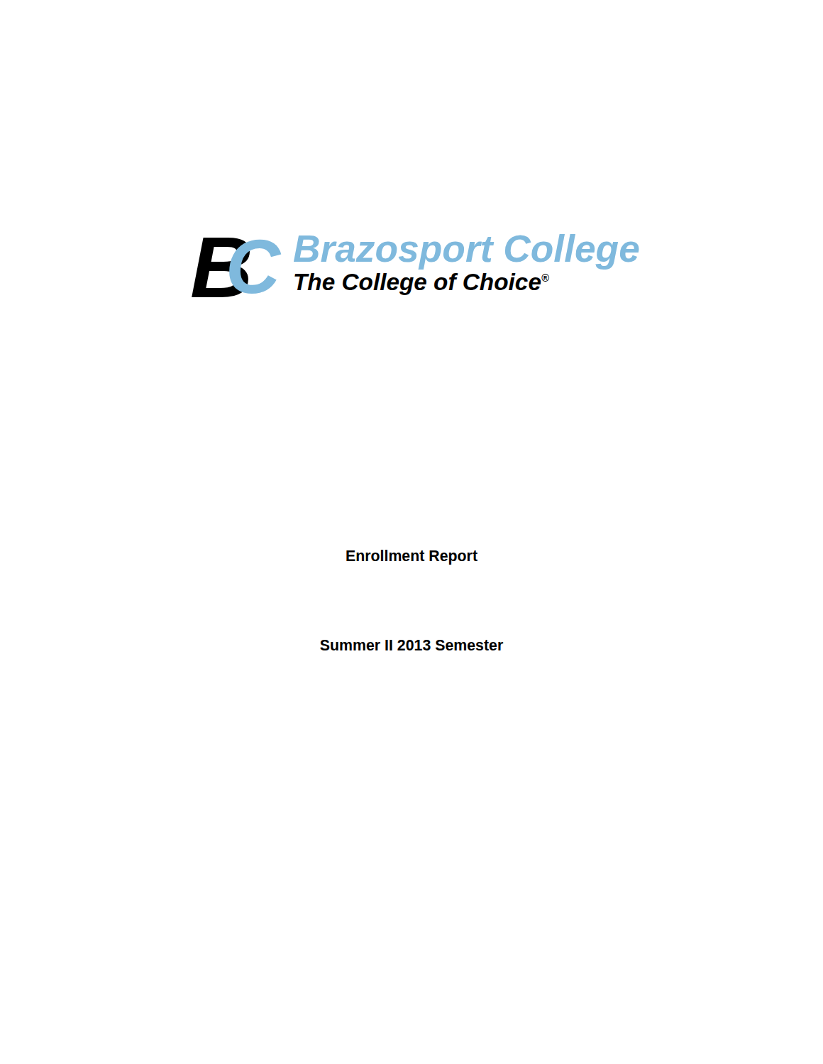B C
Brazosport College
The College of Choice®
Enrollment Report
Summer II 2013 Semester